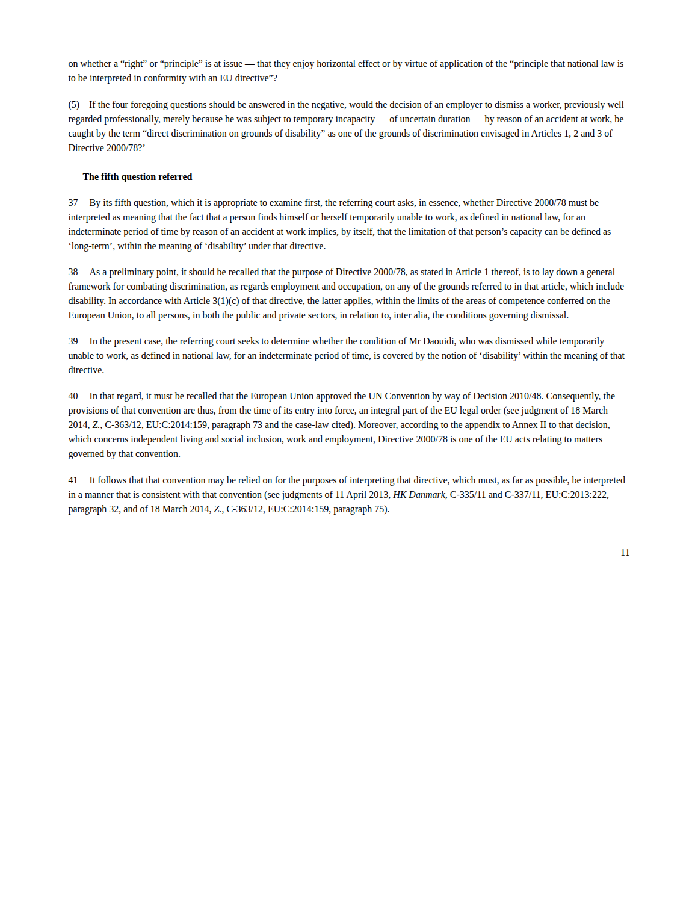on whether a “right” or “principle” is at issue — that they enjoy horizontal effect or by virtue of application of the “principle that national law is to be interpreted in conformity with an EU directive”?
(5) If the four foregoing questions should be answered in the negative, would the decision of an employer to dismiss a worker, previously well regarded professionally, merely because he was subject to temporary incapacity — of uncertain duration — by reason of an accident at work, be caught by the term “direct discrimination on grounds of disability” as one of the grounds of discrimination envisaged in Articles 1, 2 and 3 of Directive 2000/78?’
The fifth question referred
37 By its fifth question, which it is appropriate to examine first, the referring court asks, in essence, whether Directive 2000/78 must be interpreted as meaning that the fact that a person finds himself or herself temporarily unable to work, as defined in national law, for an indeterminate period of time by reason of an accident at work implies, by itself, that the limitation of that person’s capacity can be defined as ‘long-term’, within the meaning of ‘disability’ under that directive.
38 As a preliminary point, it should be recalled that the purpose of Directive 2000/78, as stated in Article 1 thereof, is to lay down a general framework for combating discrimination, as regards employment and occupation, on any of the grounds referred to in that article, which include disability. In accordance with Article 3(1)(c) of that directive, the latter applies, within the limits of the areas of competence conferred on the European Union, to all persons, in both the public and private sectors, in relation to, inter alia, the conditions governing dismissal.
39 In the present case, the referring court seeks to determine whether the condition of Mr Daouidi, who was dismissed while temporarily unable to work, as defined in national law, for an indeterminate period of time, is covered by the notion of ‘disability’ within the meaning of that directive.
40 In that regard, it must be recalled that the European Union approved the UN Convention by way of Decision 2010/48. Consequently, the provisions of that convention are thus, from the time of its entry into force, an integral part of the EU legal order (see judgment of 18 March 2014, Z., C-363/12, EU:C:2014:159, paragraph 73 and the case-law cited). Moreover, according to the appendix to Annex II to that decision, which concerns independent living and social inclusion, work and employment, Directive 2000/78 is one of the EU acts relating to matters governed by that convention.
41 It follows that that convention may be relied on for the purposes of interpreting that directive, which must, as far as possible, be interpreted in a manner that is consistent with that convention (see judgments of 11 April 2013, HK Danmark, C-335/11 and C-337/11, EU:C:2013:222, paragraph 32, and of 18 March 2014, Z., C-363/12, EU:C:2014:159, paragraph 75).
11